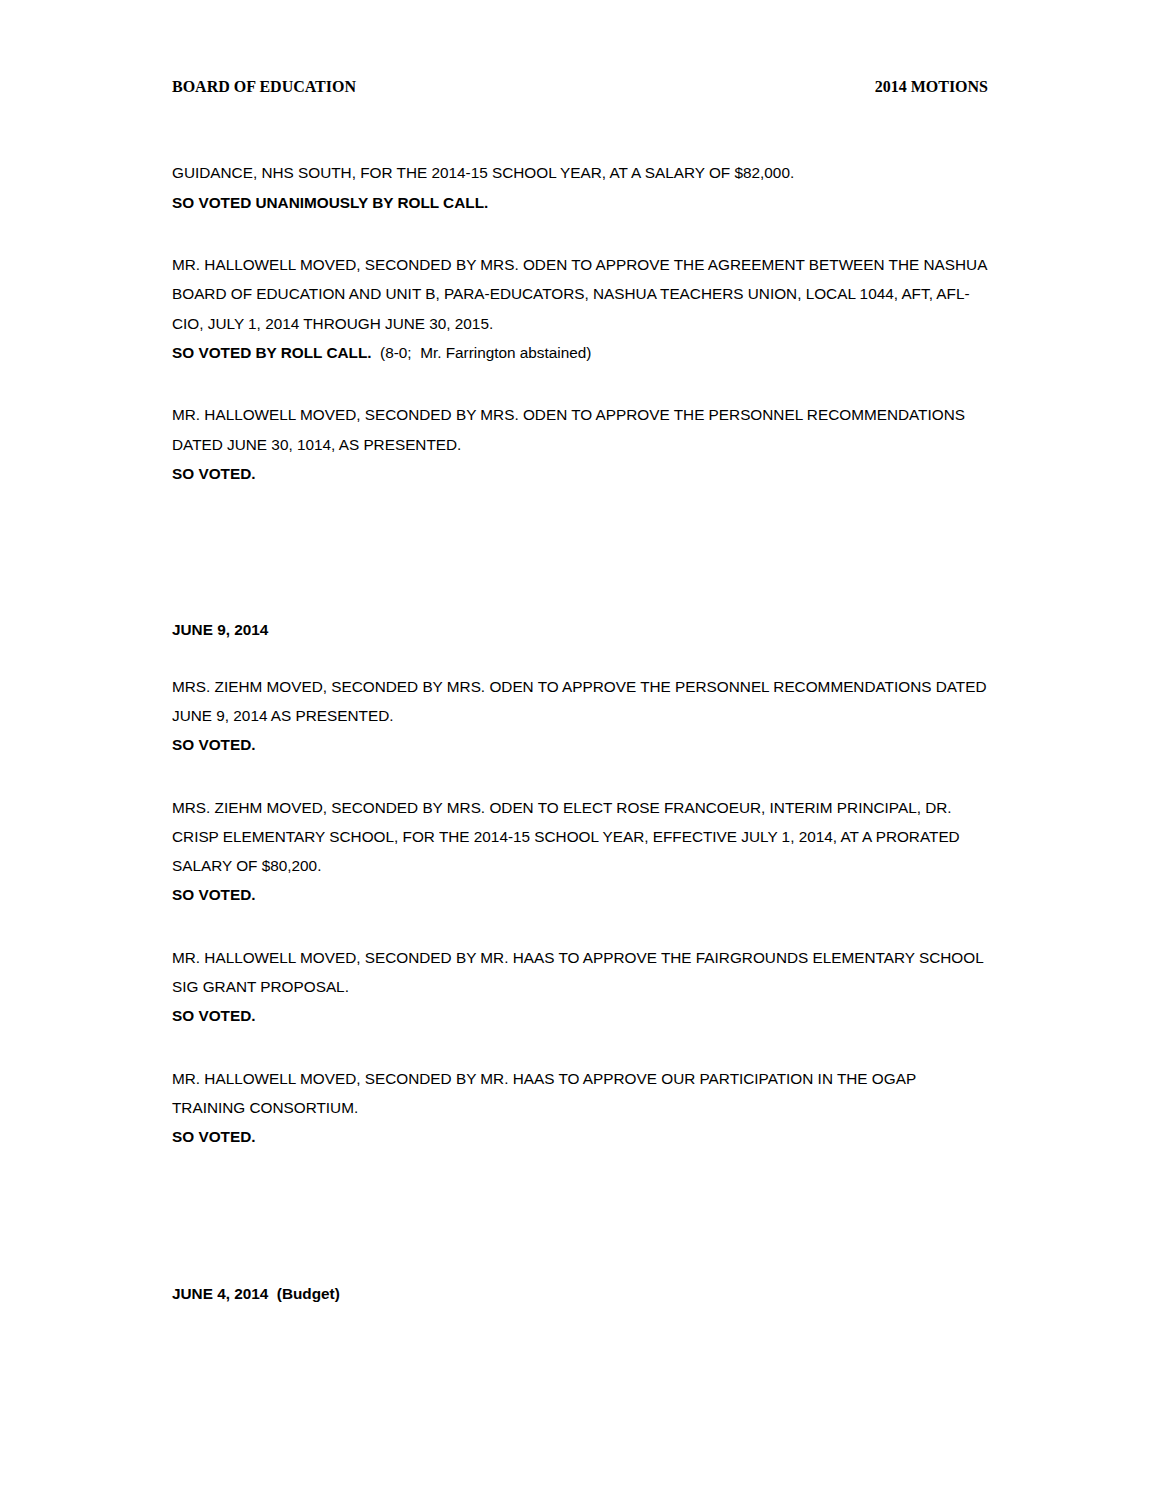BOARD OF EDUCATION 2014 MOTIONS
GUIDANCE, NHS SOUTH, FOR THE 2014-15 SCHOOL YEAR, AT A SALARY OF $82,000.
SO VOTED UNANIMOUSLY BY ROLL CALL.
MR. HALLOWELL MOVED, SECONDED BY MRS. ODEN TO APPROVE THE AGREEMENT BETWEEN THE NASHUA BOARD OF EDUCATION AND UNIT B, PARA-EDUCATORS, NASHUA TEACHERS UNION, LOCAL 1044, AFT, AFL-CIO, JULY 1, 2014 THROUGH JUNE 30, 2015.
SO VOTED BY ROLL CALL. (8-0; Mr. Farrington abstained)
MR. HALLOWELL MOVED, SECONDED BY MRS. ODEN TO APPROVE THE PERSONNEL RECOMMENDATIONS DATED JUNE 30, 1014, AS PRESENTED.
SO VOTED.
JUNE 9, 2014
MRS. ZIEHM MOVED, SECONDED BY MRS. ODEN TO APPROVE THE PERSONNEL RECOMMENDATIONS DATED JUNE 9, 2014 AS PRESENTED.
SO VOTED.
MRS. ZIEHM MOVED, SECONDED BY MRS. ODEN TO ELECT ROSE FRANCOEUR, INTERIM PRINCIPAL, DR. CRISP ELEMENTARY SCHOOL, FOR THE 2014-15 SCHOOL YEAR, EFFECTIVE JULY 1, 2014, AT A PRORATED SALARY OF $80,200.
SO VOTED.
MR. HALLOWELL MOVED, SECONDED BY MR. HAAS TO APPROVE THE FAIRGROUNDS ELEMENTARY SCHOOL SIG GRANT PROPOSAL.
SO VOTED.
MR. HALLOWELL MOVED, SECONDED BY MR. HAAS TO APPROVE OUR PARTICIPATION IN THE OGAP TRAINING CONSORTIUM.
SO VOTED.
JUNE 4, 2014 (Budget)